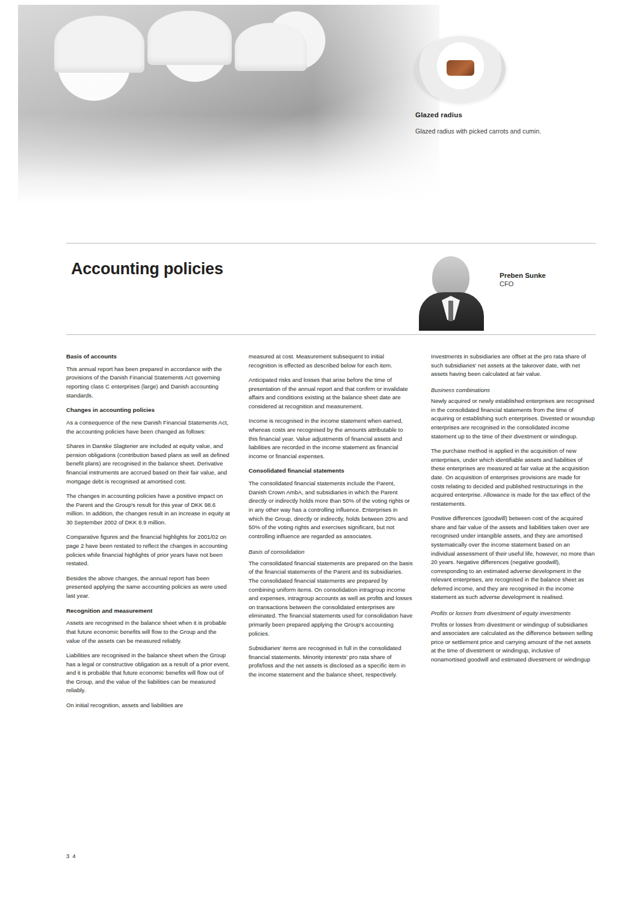Glazed radius
Glazed radius with picked carrots and cumin.
Accounting policies
Preben Sunke
CFO
Basis of accounts
This annual report has been prepared in accordance with the provisions of the Danish Financial Statements Act governing reporting class C enterprises (large) and Danish accounting standards.
Changes in accounting policies
As a consequence of the new Danish Financial Statements Act, the accounting policies have been changed as follows:
Shares in Danske Slagterier are included at equity value, and pension obligations (contribution based plans as well as defined benefit plans) are recognised in the balance sheet. Derivative financial instruments are accrued based on their fair value, and mortgage debt is recognised at amortised cost.
The changes in accounting policies have a positive impact on the Parent and the Group's result for this year of DKK 98.6 million. In addition, the changes result in an increase in equity at 30 September 2002 of DKK 8.9 million.
Comparative figures and the financial highlights for 2001/02 on page 2 have been restated to reflect the changes in accounting policies while financial highlights of prior years have not been restated.
Besides the above changes, the annual report has been presented applying the same accounting policies as were used last year.
Recognition and measurement
Assets are recognised in the balance sheet when it is probable that future economic benefits will flow to the Group and the value of the assets can be measured reliably.
Liabilities are recognised in the balance sheet when the Group has a legal or constructive obligation as a result of a prior event, and it is probable that future economic benefits will flow out of the Group, and the value of the liabilities can be measured reliably.
On initial recognition, assets and liabilities are
measured at cost. Measurement subsequent to initial recognition is effected as described below for each item.
Anticipated risks and losses that arise before the time of presentation of the annual report and that confirm or invalidate affairs and conditions existing at the balance sheet date are considered at recognition and measurement.
Income is recognised in the income statement when earned, whereas costs are recognised by the amounts attributable to this financial year. Value adjustments of financial assets and liabilities are recorded in the income statement as financial income or financial expenses.
Consolidated financial statements
The consolidated financial statements include the Parent, Danish Crown AmbA, and subsidiaries in which the Parent directly or indirectly holds more than 50% of the voting rights or in any other way has a controlling influence. Enterprises in which the Group, directly or indirectly, holds between 20% and 50% of the voting rights and exercises significant, but not controlling influence are regarded as associates.
Basis of consolidation
The consolidated financial statements are prepared on the basis of the financial statements of the Parent and its subsidiaries. The consolidated financial statements are prepared by combining uniform items. On consolidation intragroup income and expenses, intragroup accounts as well as profits and losses on transactions between the consolidated enterprises are eliminated. The financial statements used for consolidation have primarily been prepared applying the Group's accounting policies.
Subsidiaries' items are recognised in full in the consolidated financial statements. Minority interests' pro rata share of profit/loss and the net assets is disclosed as a specific item in the income statement and the balance sheet, respectively.
Investments in subsidiaries are offset at the pro rata share of such subsidiaries' net assets at the takeover date, with net assets having been calculated at fair value.
Business combinations
Newly acquired or newly established enterprises are recognised in the consolidated financial statements from the time of acquiring or establishing such enterprises. Divested or woundup enterprises are recognised in the consolidated income statement up to the time of their divestment or windingup.
The purchase method is applied in the acquisition of new enterprises, under which identifiable assets and liabilities of these enterprises are measured at fair value at the acquisition date. On acquisition of enterprises provisions are made for costs relating to decided and published restructurings in the acquired enterprise. Allowance is made for the tax effect of the restatements.
Positive differences (goodwill) between cost of the acquired share and fair value of the assets and liabilities taken over are recognised under intangible assets, and they are amortised systematically over the income statement based on an individual assessment of their useful life, however, no more than 20 years. Negative differences (negative goodwill), corresponding to an estimated adverse development in the relevant enterprises, are recognised in the balance sheet as deferred income, and they are recognised in the income statement as such adverse development is realised.
Profits or losses from divestment of equity investments
Profits or losses from divestment or windingup of subsidiaries and associates are calculated as the difference between selling price or settlement price and carrying amount of the net assets at the time of divestment or windingup, inclusive of nonamortised goodwill and estimated divestment or windingup
3 4